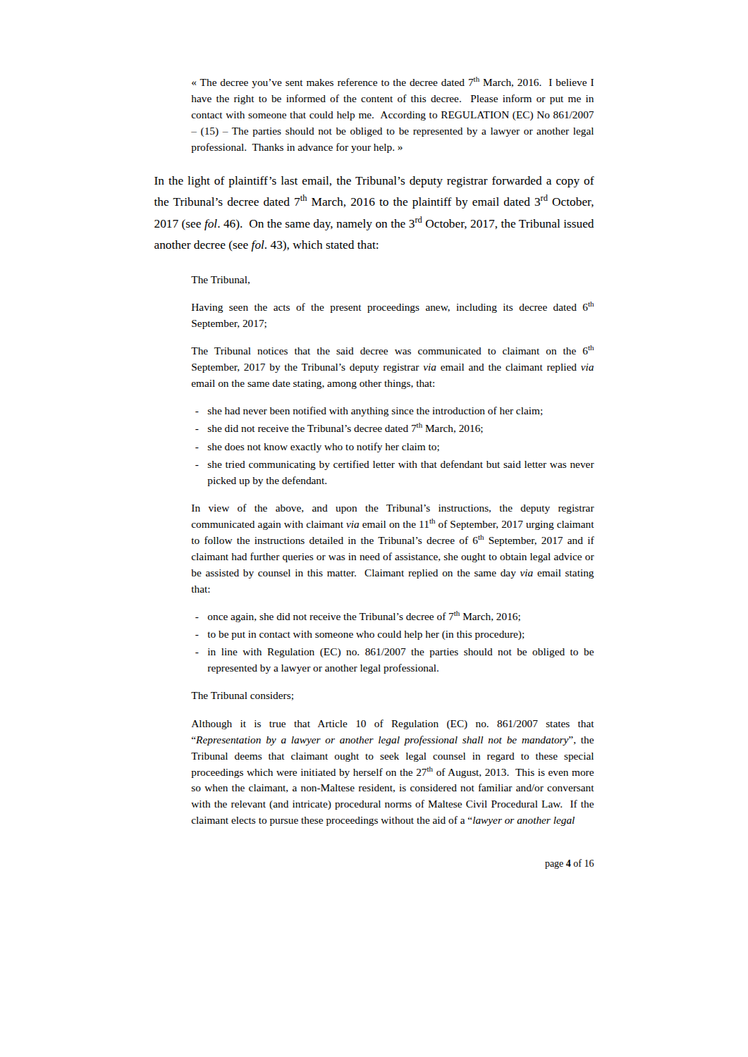« The decree you’ve sent makes reference to the decree dated 7th March, 2016. I believe I have the right to be informed of the content of this decree. Please inform or put me in contact with someone that could help me. According to REGULATION (EC) No 861/2007 – (15) – The parties should not be obliged to be represented by a lawyer or another legal professional. Thanks in advance for your help. »
In the light of plaintiff’s last email, the Tribunal’s deputy registrar forwarded a copy of the Tribunal’s decree dated 7th March, 2016 to the plaintiff by email dated 3rd October, 2017 (see fol. 46). On the same day, namely on the 3rd October, 2017, the Tribunal issued another decree (see fol. 43), which stated that:
The Tribunal,
Having seen the acts of the present proceedings anew, including its decree dated 6th September, 2017;
The Tribunal notices that the said decree was communicated to claimant on the 6th September, 2017 by the Tribunal’s deputy registrar via email and the claimant replied via email on the same date stating, among other things, that:
she had never been notified with anything since the introduction of her claim;
she did not receive the Tribunal’s decree dated 7th March, 2016;
she does not know exactly who to notify her claim to;
she tried communicating by certified letter with that defendant but said letter was never picked up by the defendant.
In view of the above, and upon the Tribunal’s instructions, the deputy registrar communicated again with claimant via email on the 11th of September, 2017 urging claimant to follow the instructions detailed in the Tribunal’s decree of 6th September, 2017 and if claimant had further queries or was in need of assistance, she ought to obtain legal advice or be assisted by counsel in this matter. Claimant replied on the same day via email stating that:
once again, she did not receive the Tribunal’s decree of 7th March, 2016;
to be put in contact with someone who could help her (in this procedure);
in line with Regulation (EC) no. 861/2007 the parties should not be obliged to be represented by a lawyer or another legal professional.
The Tribunal considers;
Although it is true that Article 10 of Regulation (EC) no. 861/2007 states that “Representation by a lawyer or another legal professional shall not be mandatory”, the Tribunal deems that claimant ought to seek legal counsel in regard to these special proceedings which were initiated by herself on the 27th of August, 2013. This is even more so when the claimant, a non-Maltese resident, is considered not familiar and/or conversant with the relevant (and intricate) procedural norms of Maltese Civil Procedural Law. If the claimant elects to pursue these proceedings without the aid of a “lawyer or another legal
page 4 of 16